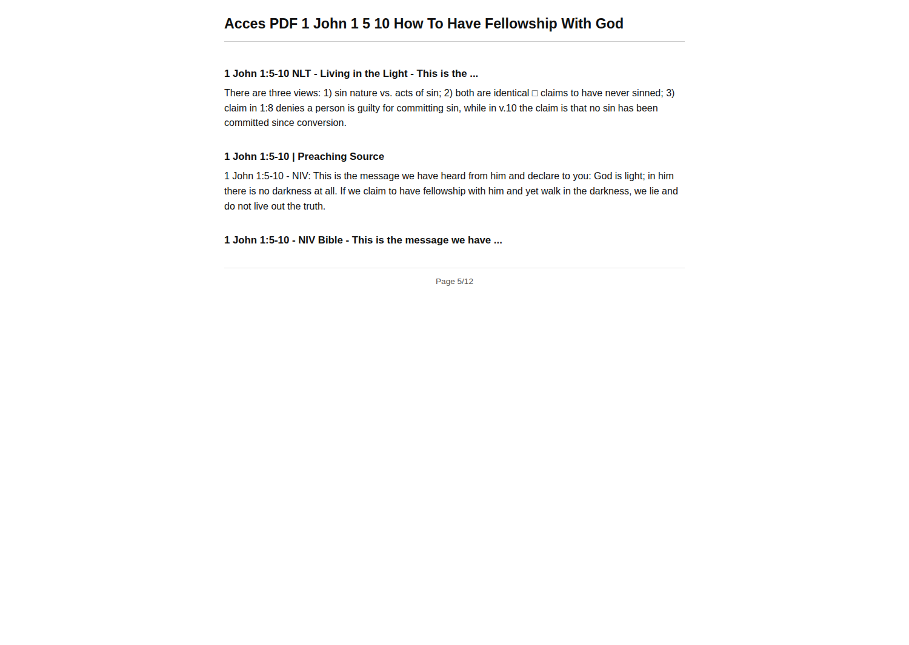Acces PDF 1 John 1 5 10 How To Have Fellowship With God
1 John 1:5-10 NLT - Living in the Light - This is the ...
There are three views: 1) sin nature vs. acts of sin; 2) both are identical □ claims to have never sinned; 3) claim in 1:8 denies a person is guilty for committing sin, while in v.10 the claim is that no sin has been committed since conversion.
1 John 1:5-10 | Preaching Source
1 John 1:5-10 - NIV: This is the message we have heard from him and declare to you: God is light; in him there is no darkness at all. If we claim to have fellowship with him and yet walk in the darkness, we lie and do not live out the truth.
1 John 1:5-10 - NIV Bible - This is the message we have ...
Page 5/12